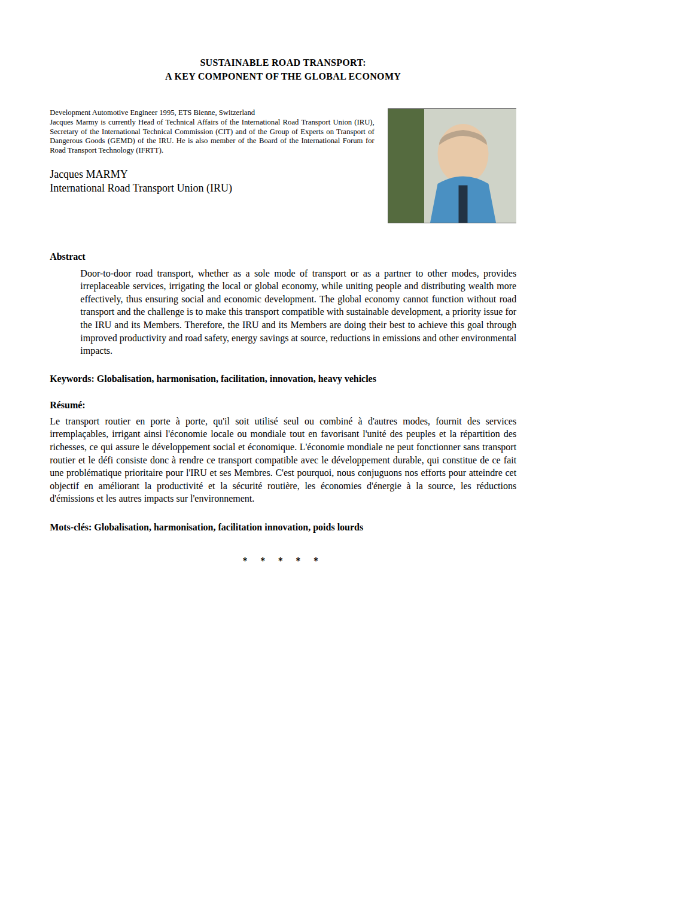Sustainable Road Transport:
A Key Component of the Global Economy
Development Automotive Engineer 1995, ETS Bienne, Switzerland
Jacques Marmy is currently Head of Technical Affairs of the International Road Transport Union (IRU), Secretary of the International Technical Commission (CIT) and of the Group of Experts on Transport of Dangerous Goods (GEMD) of the IRU. He is also member of the Board of the International Forum for Road Transport Technology (IFRTT).
Jacques MARMY International Road Transport Union (IRU)
Abstract
Door-to-door road transport, whether as a sole mode of transport or as a partner to other modes, provides irreplaceable services, irrigating the local or global economy, while uniting people and distributing wealth more effectively, thus ensuring social and economic development. The global economy cannot function without road transport and the challenge is to make this transport compatible with sustainable development, a priority issue for the IRU and its Members. Therefore, the IRU and its Members are doing their best to achieve this goal through improved productivity and road safety, energy savings at source, reductions in emissions and other environmental impacts.
Keywords: Globalisation, harmonisation, facilitation, innovation, heavy vehicles
Résumé:
Le transport routier en porte à porte, qu'il soit utilisé seul ou combiné à d'autres modes, fournit des services irremplaçables, irrigant ainsi l'économie locale ou mondiale tout en favorisant l'unité des peuples et la répartition des richesses, ce qui assure le développement social et économique. L'économie mondiale ne peut fonctionner sans transport routier et le défi consiste donc à rendre ce transport compatible avec le développement durable, qui constitue de ce fait une problématique prioritaire pour l'IRU et ses Membres. C'est pourquoi, nous conjuguons nos efforts pour atteindre cet objectif en améliorant la productivité et la sécurité routière, les économies d'énergie à la source, les réductions d'émissions et les autres impacts sur l'environnement.
Mots-clés: Globalisation, harmonisation, facilitation innovation, poids lourds
* * * * *